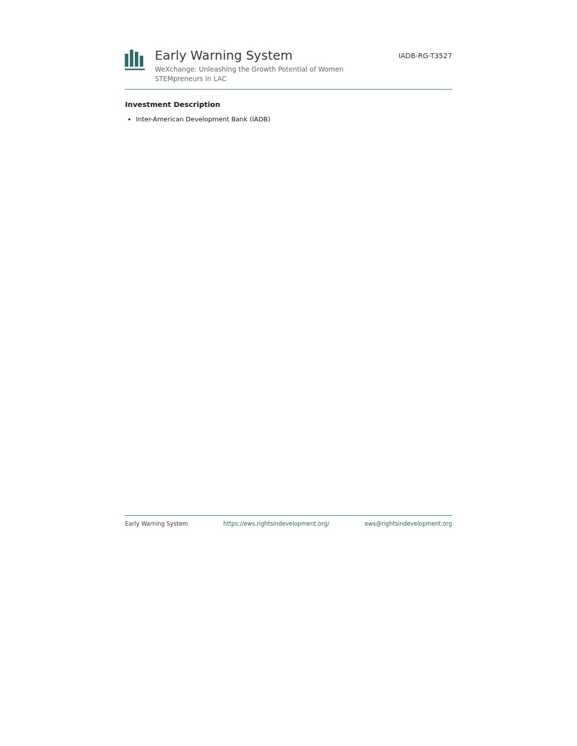Early Warning System
WeXchange: Unleashing the Growth Potential of Women STEMpreneurs in LAC
IADB-RG-T3527
Investment Description
Inter-American Development Bank (IADB)
Early Warning System
https://ews.rightsindevelopment.org/
ews@rightsindevelopment.org